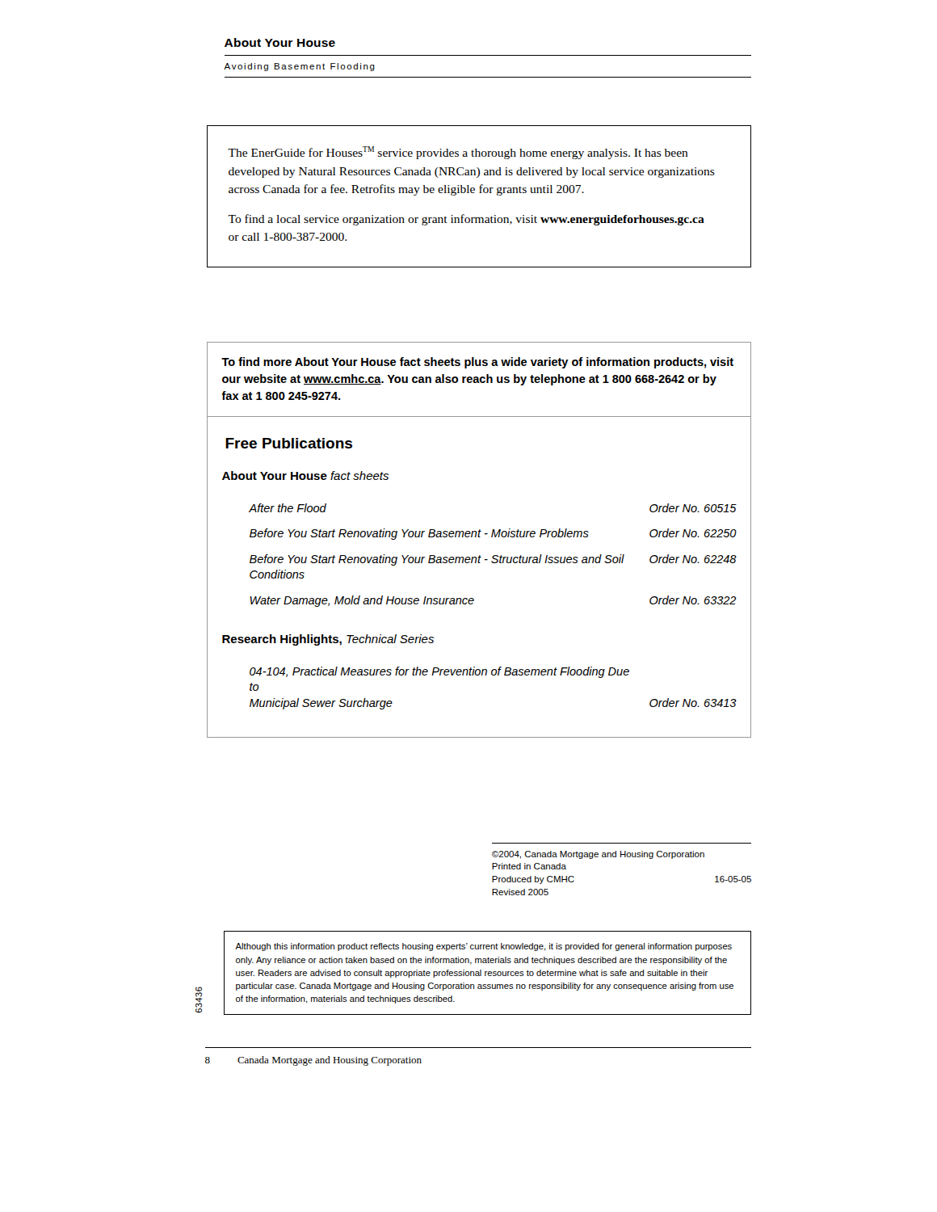About Your House
Avoiding Basement Flooding
The EnerGuide for HousesTM service provides a thorough home energy analysis. It has been developed by Natural Resources Canada (NRCan) and is delivered by local service organizations across Canada for a fee. Retrofits may be eligible for grants until 2007.
To find a local service organization or grant information, visit www.energuideforhouses.gc.ca
or call 1-800-387-2000.
To find more About Your House fact sheets plus a wide variety of information products, visit our website at www.cmhc.ca. You can also reach us by telephone at 1 800 668-2642 or by fax at 1 800 245-9274.
Free Publications
About Your House fact sheets
| After the Flood | Order No. 60515 |
| Before You Start Renovating Your Basement - Moisture Problems | Order No. 62250 |
| Before You Start Renovating Your Basement - Structural Issues and Soil Conditions | Order No. 62248 |
| Water Damage, Mold and House Insurance | Order No. 63322 |
Research Highlights, Technical Series
| 04-104, Practical Measures for the Prevention of Basement Flooding Due to Municipal Sewer Surcharge | Order No. 63413 |
©2004, Canada Mortgage and Housing Corporation
Printed in Canada
Produced by CMHC 16-05-05
Revised 2005
63436
Although this information product reflects housing experts’ current knowledge, it is provided for general information purposes only. Any reliance or action taken based on the information, materials and techniques described are the responsibility of the user. Readers are advised to consult appropriate professional resources to determine what is safe and suitable in their particular case. Canada Mortgage and Housing Corporation assumes no responsibility for any consequence arising from use of the information, materials and techniques described.
8 Canada Mortgage and Housing Corporation